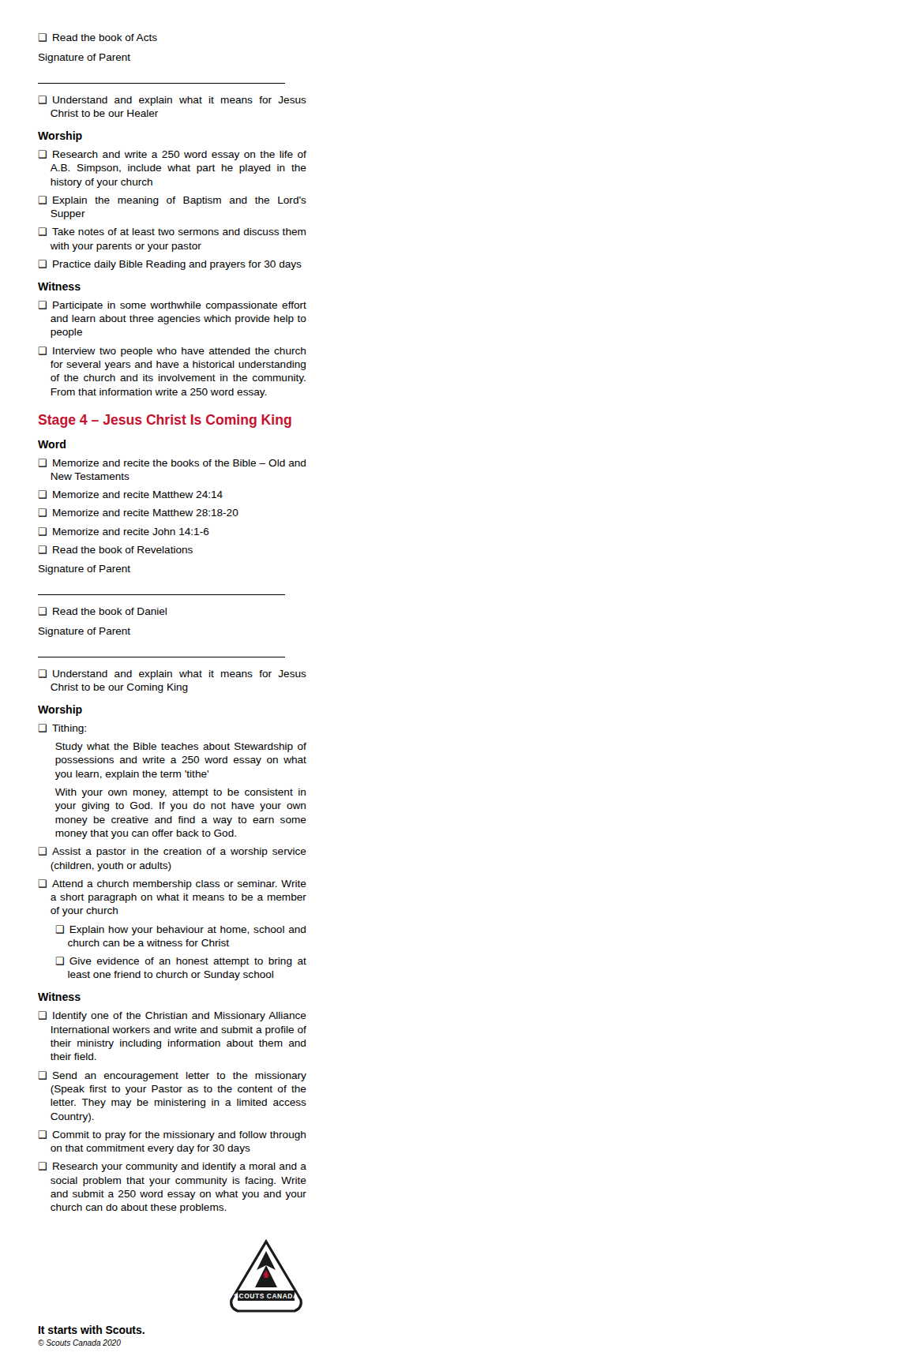Read the book of Acts
Signature of Parent
Understand and explain what it means for Jesus Christ to be our Healer
Worship
Research and write a 250 word essay on the life of A.B. Simpson, include what part he played in the history of your church
Explain the meaning of Baptism and the Lord's Supper
Take notes of at least two sermons and discuss them with your parents or your pastor
Practice daily Bible Reading and prayers for 30 days
Witness
Participate in some worthwhile compassionate effort and learn about three agencies which provide help to people
Interview two people who have attended the church for several years and have a historical understanding of the church and its involvement in the community. From that information write a 250 word essay.
Stage 4 – Jesus Christ Is Coming King
Word
Memorize and recite the books of the Bible – Old and New Testaments
Memorize and recite Matthew 24:14
Memorize and recite Matthew 28:18-20
Memorize and recite John 14:1-6
Read the book of Revelations
Signature of Parent
Read the book of Daniel
Signature of Parent
Understand and explain what it means for Jesus Christ to be our Coming King
Worship
Tithing:
Study what the Bible teaches about Stewardship of possessions and write a 250 word essay on what you learn, explain the term 'tithe'
With your own money, attempt to be consistent in your giving to God. If you do not have your own money be creative and find a way to earn some money that you can offer back to God.
Assist a pastor in the creation of a worship service (children, youth or adults)
Attend a church membership class or seminar. Write a short paragraph on what it means to be a member of your church
Explain how your behaviour at home, school and church can be a witness for Christ
Give evidence of an honest attempt to bring at least one friend to church or Sunday school
Witness
Identify one of the Christian and Missionary Alliance International workers and write and submit a profile of their ministry including information about them and their field.
Send an encouragement letter to the missionary (Speak first to your Pastor as to the content of the letter. They may be ministering in a limited access Country).
Commit to pray for the missionary and follow through on that commitment every day for 30 days
Research your community and identify a moral and a social problem that your community is facing. Write and submit a 250 word essay on what you and your church can do about these problems.
SCOUTS CANADA
It starts with Scouts.
© Scouts Canada 2020